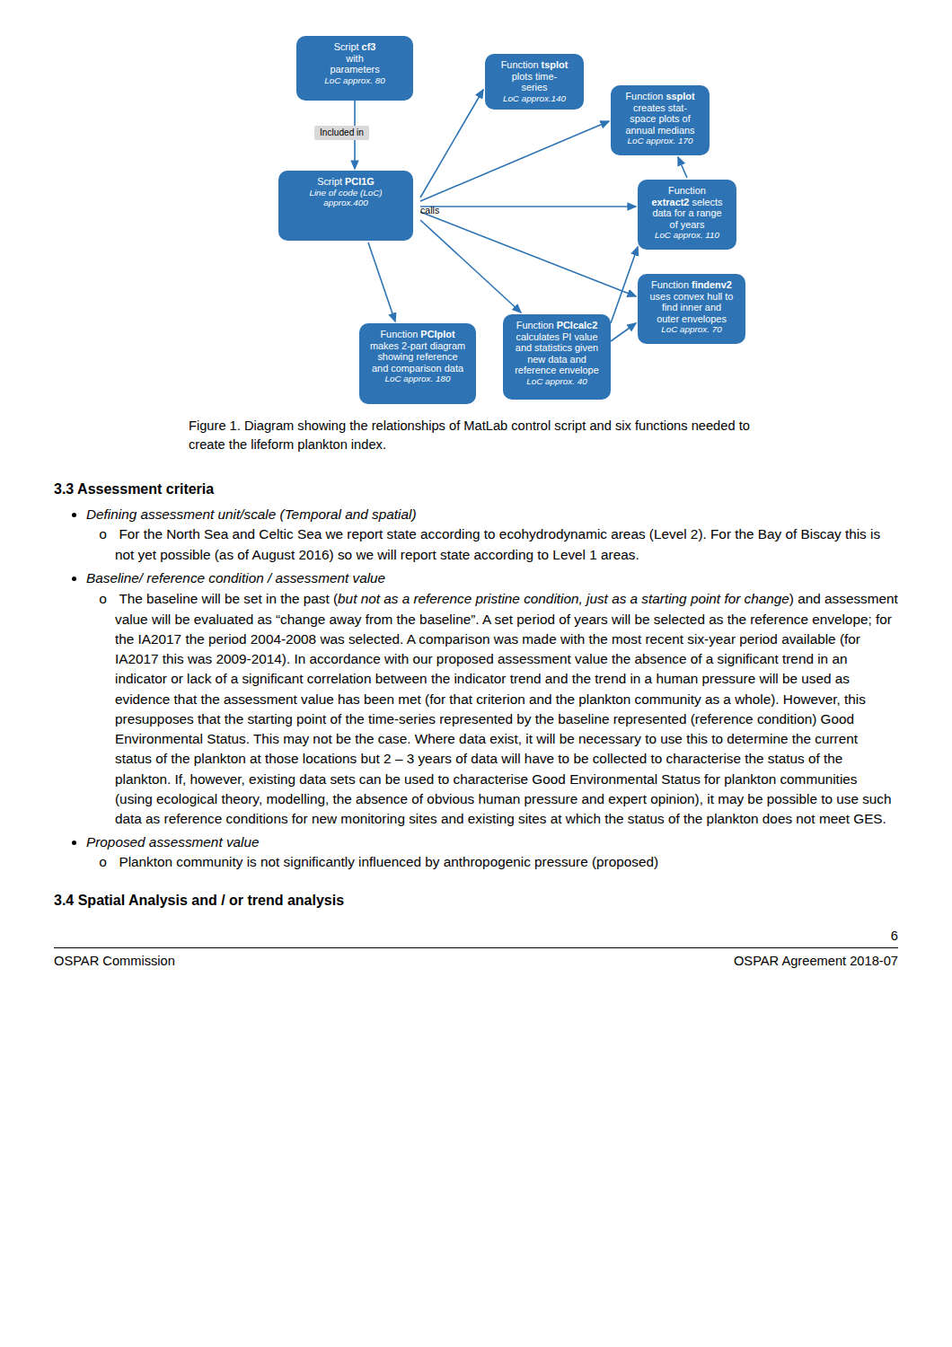Script cf3
with
parametersLoC approx. 80
Included in
Script PCI1G Line of code (LoC)
approx.400
calls
Function tsplot
plots time-
seriesLoC approx.140
Function ssplot
creates stat-
space plots of
annual mediansLoC approx. 170
Function
extract2 selects
data for a range
of yearsLoC approx. 110
Function findenv2
uses convex hull to
find inner and
outer envelopesLoC approx. 70
Function PCIplot
makes 2-part diagram
showing reference
and comparison dataLoC approx. 180
Function PCIcalc2
calculates PI value
and statistics given
new data and
reference envelopeLoC approx. 40
Figure 1. Diagram showing the relationships of MatLab control script and six functions needed to create the lifeform plankton index.
3.3 Assessment criteria
Defining assessment unit/scale (Temporal and spatial)
For the North Sea and Celtic Sea we report state according to ecohydrodynamic areas (Level 2). For the Bay of Biscay this is not yet possible (as of August 2016) so we will report state according to Level 1 areas.
Baseline/ reference condition / assessment value
The baseline will be set in the past (but not as a reference pristine condition, just as a starting point for change) and assessment value will be evaluated as “change away from the baseline”. A set period of years will be selected as the reference envelope; for the IA2017 the period 2004-2008 was selected. A comparison was made with the most recent six-year period available (for IA2017 this was 2009-2014). In accordance with our proposed assessment value the absence of a significant trend in an indicator or lack of a significant correlation between the indicator trend and the trend in a human pressure will be used as evidence that the assessment value has been met (for that criterion and the plankton community as a whole). However, this presupposes that the starting point of the time-series represented by the baseline represented (reference condition) Good Environmental Status. This may not be the case. Where data exist, it will be necessary to use this to determine the current status of the plankton at those locations but 2 – 3 years of data will have to be collected to characterise the status of the plankton. If, however, existing data sets can be used to characterise Good Environmental Status for plankton communities (using ecological theory, modelling, the absence of obvious human pressure and expert opinion), it may be possible to use such data as reference conditions for new monitoring sites and existing sites at which the status of the plankton does not meet GES.
Proposed assessment value
Plankton community is not significantly influenced by anthropogenic pressure (proposed)
3.4 Spatial Analysis and / or trend analysis
6
OSPAR Commission OSPAR Agreement 2018-07